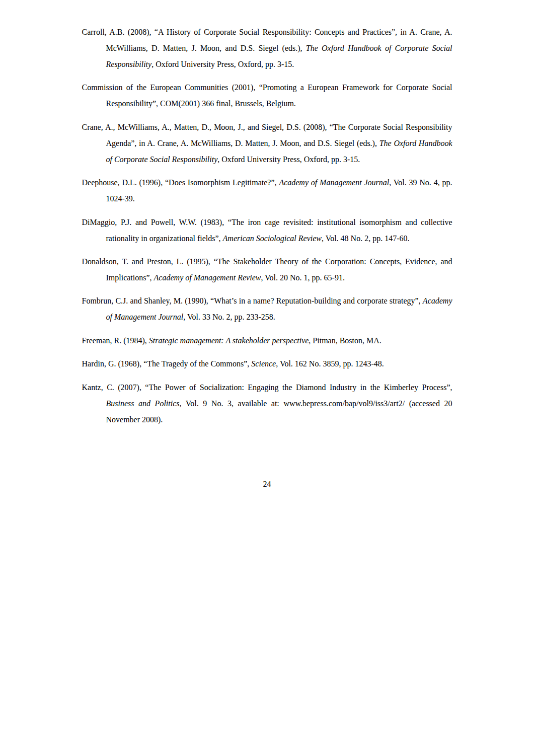Carroll, A.B. (2008), “A History of Corporate Social Responsibility: Concepts and Practices”, in A. Crane, A. McWilliams, D. Matten, J. Moon, and D.S. Siegel (eds.), The Oxford Handbook of Corporate Social Responsibility, Oxford University Press, Oxford, pp. 3-15.
Commission of the European Communities (2001), “Promoting a European Framework for Corporate Social Responsibility”, COM(2001) 366 final, Brussels, Belgium.
Crane, A., McWilliams, A., Matten, D., Moon, J., and Siegel, D.S. (2008), “The Corporate Social Responsibility Agenda”, in A. Crane, A. McWilliams, D. Matten, J. Moon, and D.S. Siegel (eds.), The Oxford Handbook of Corporate Social Responsibility, Oxford University Press, Oxford, pp. 3-15.
Deephouse, D.L. (1996), “Does Isomorphism Legitimate?”, Academy of Management Journal, Vol. 39 No. 4, pp. 1024-39.
DiMaggio, P.J. and Powell, W.W. (1983), “The iron cage revisited: institutional isomorphism and collective rationality in organizational fields”, American Sociological Review, Vol. 48 No. 2, pp. 147-60.
Donaldson, T. and Preston, L. (1995), “The Stakeholder Theory of the Corporation: Concepts, Evidence, and Implications”, Academy of Management Review, Vol. 20 No. 1, pp. 65-91.
Fombrun, C.J. and Shanley, M. (1990), “What’s in a name? Reputation-building and corporate strategy”, Academy of Management Journal, Vol. 33 No. 2, pp. 233-258.
Freeman, R. (1984), Strategic management: A stakeholder perspective, Pitman, Boston, MA.
Hardin, G. (1968), “The Tragedy of the Commons”, Science, Vol. 162 No. 3859, pp. 1243-48.
Kantz, C. (2007), “The Power of Socialization: Engaging the Diamond Industry in the Kimberley Process”, Business and Politics, Vol. 9 No. 3, available at: www.bepress.com/bap/vol9/iss3/art2/ (accessed 20 November 2008).
24